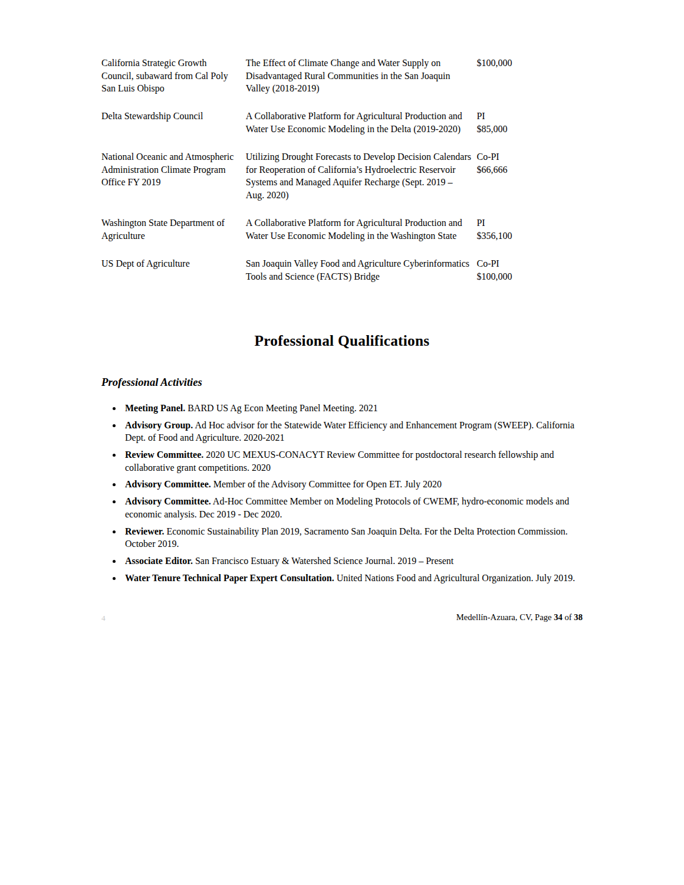| California Strategic Growth Council, subaward from Cal Poly San Luis Obispo | The Effect of Climate Change and Water Supply on Disadvantaged Rural Communities in the San Joaquin Valley (2018-2019) | $100,000 |
| Delta Stewardship Council | A Collaborative Platform for Agricultural Production and Water Use Economic Modeling in the Delta (2019-2020) | PI $85,000 |
| National Oceanic and Atmospheric Administration Climate Program Office FY 2019 | Utilizing Drought Forecasts to Develop Decision Calendars for Reoperation of California’s Hydroelectric Reservoir Systems and Managed Aquifer Recharge (Sept. 2019 – Aug. 2020) | Co-PI $66,666 |
| Washington State Department of Agriculture | A Collaborative Platform for Agricultural Production and Water Use Economic Modeling in the Washington State | PI $356,100 |
| US Dept of Agriculture | San Joaquin Valley Food and Agriculture Cyberinformatics Tools and Science (FACTS) Bridge | Co-PI $100,000 |
Professional Qualifications
Professional Activities
Meeting Panel. BARD US Ag Econ Meeting Panel Meeting. 2021
Advisory Group. Ad Hoc advisor for the Statewide Water Efficiency and Enhancement Program (SWEEP). California Dept. of Food and Agriculture. 2020-2021
Review Committee. 2020 UC MEXUS-CONACYT Review Committee for postdoctoral research fellowship and collaborative grant competitions. 2020
Advisory Committee. Member of the Advisory Committee for Open ET. July 2020
Advisory Committee. Ad-Hoc Committee Member on Modeling Protocols of CWEMF, hydro-economic models and economic analysis. Dec 2019 - Dec 2020.
Reviewer. Economic Sustainability Plan 2019, Sacramento San Joaquin Delta. For the Delta Protection Commission. October 2019.
Associate Editor. San Francisco Estuary & Watershed Science Journal. 2019 – Present
Water Tenure Technical Paper Expert Consultation. United Nations Food and Agricultural Organization. July 2019.
4 Medellín-Azuara, CV, Page 34 of 38